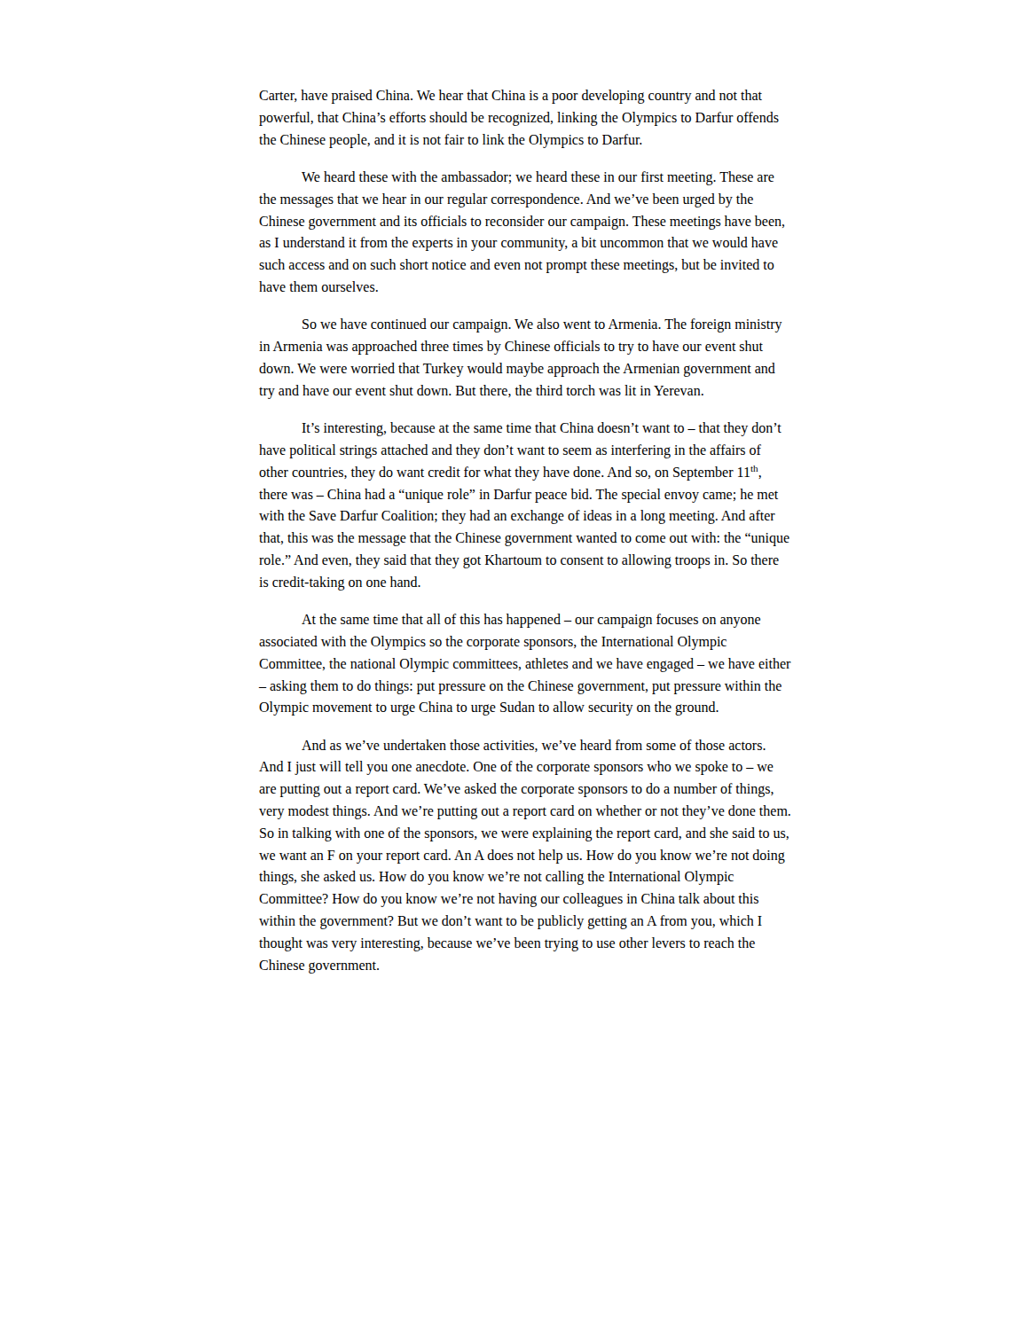Carter, have praised China. We hear that China is a poor developing country and not that powerful, that China’s efforts should be recognized, linking the Olympics to Darfur offends the Chinese people, and it is not fair to link the Olympics to Darfur.
We heard these with the ambassador; we heard these in our first meeting. These are the messages that we hear in our regular correspondence. And we’ve been urged by the Chinese government and its officials to reconsider our campaign. These meetings have been, as I understand it from the experts in your community, a bit uncommon that we would have such access and on such short notice and even not prompt these meetings, but be invited to have them ourselves.
So we have continued our campaign. We also went to Armenia. The foreign ministry in Armenia was approached three times by Chinese officials to try to have our event shut down. We were worried that Turkey would maybe approach the Armenian government and try and have our event shut down. But there, the third torch was lit in Yerevan.
It’s interesting, because at the same time that China doesn’t want to – that they don’t have political strings attached and they don’t want to seem as interfering in the affairs of other countries, they do want credit for what they have done. And so, on September 11th, there was – China had a “unique role” in Darfur peace bid. The special envoy came; he met with the Save Darfur Coalition; they had an exchange of ideas in a long meeting. And after that, this was the message that the Chinese government wanted to come out with: the “unique role.” And even, they said that they got Khartoum to consent to allowing troops in. So there is credit-taking on one hand.
At the same time that all of this has happened – our campaign focuses on anyone associated with the Olympics so the corporate sponsors, the International Olympic Committee, the national Olympic committees, athletes and we have engaged – we have either – asking them to do things: put pressure on the Chinese government, put pressure within the Olympic movement to urge China to urge Sudan to allow security on the ground.
And as we’ve undertaken those activities, we’ve heard from some of those actors. And I just will tell you one anecdote. One of the corporate sponsors who we spoke to – we are putting out a report card. We’ve asked the corporate sponsors to do a number of things, very modest things. And we’re putting out a report card on whether or not they’ve done them. So in talking with one of the sponsors, we were explaining the report card, and she said to us, we want an F on your report card. An A does not help us. How do you know we’re not doing things, she asked us. How do you know we’re not calling the International Olympic Committee? How do you know we’re not having our colleagues in China talk about this within the government? But we don’t want to be publicly getting an A from you, which I thought was very interesting, because we’ve been trying to use other levers to reach the Chinese government.